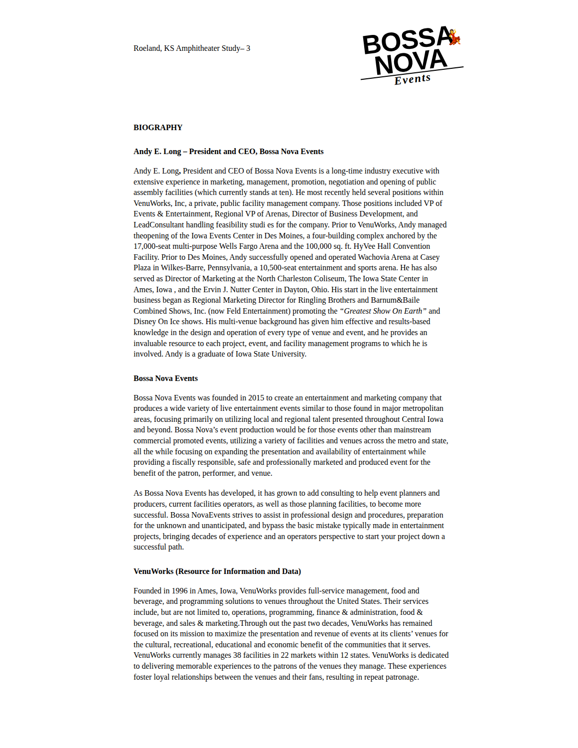Roeland, KS Amphitheater Study– 3
💃 BOSSA NOVA
Events
BIOGRAPHY
Andy E. Long – President and CEO, Bossa Nova Events
Andy E. Long, President and CEO of Bossa Nova Events is a long-time industry executive with extensive experience in marketing, management, promotion, negotiation and opening of public assembly facilities (which currently stands at ten). He most recently held several positions within VenuWorks, Inc, a private, public facility management company. Those positions included VP of Events & Entertainment, Regional VP of Arenas, Director of Business Development, and LeadConsultant handling feasibility studi es for the company. Prior to VenuWorks, Andy managed theopening of the Iowa Events Center in Des Moines, a four-building complex anchored by the 17,000-seat multi-purpose Wells Fargo Arena and the 100,000 sq. ft. HyVee Hall Convention Facility. Prior to Des Moines, Andy successfully opened and operated Wachovia Arena at Casey Plaza in Wilkes-Barre, Pennsylvania, a 10,500-seat entertainment and sports arena. He has also served as Director of Marketing at the North Charleston Coliseum, The Iowa State Center in Ames, Iowa , and the Ervin J. Nutter Center in Dayton, Ohio. His start in the live entertainment business began as Regional Marketing Director for Ringling Brothers and Barnum&Baile Combined Shows, Inc. (now Feld Entertainment) promoting the “Greatest Show On Earth” and Disney On Ice shows. His multi-venue background has given him effective and results-based knowledge in the design and operation of every type of venue and event, and he provides an invaluable resource to each project, event, and facility management programs to which he is involved. Andy is a graduate of Iowa State University.
Bossa Nova Events
Bossa Nova Events was founded in 2015 to create an entertainment and marketing company that produces a wide variety of live entertainment events similar to those found in major metropolitan areas, focusing primarily on utilizing local and regional talent presented throughout Central Iowa and beyond. Bossa Nova’s event production would be for those events other than mainstream commercial promoted events, utilizing a variety of facilities and venues across the metro and state, all the while focusing on expanding the presentation and availability of entertainment while providing a fiscally responsible, safe and professionally marketed and produced event for the benefit of the patron, performer, and venue.
As Bossa Nova Events has developed, it has grown to add consulting to help event planners and producers, current facilities operators, as well as those planning facilities, to become more successful. Bossa NovaEvents strives to assist in professional design and procedures, preparation for the unknown and unanticipated, and bypass the basic mistake typically made in entertainment projects, bringing decades of experience and an operators perspective to start your project down a successful path.
VenuWorks (Resource for Information and Data)
Founded in 1996 in Ames, Iowa, VenuWorks provides full-service management, food and beverage, and programming solutions to venues throughout the United States. Their services include, but are not limited to, operations, programming, finance & administration, food & beverage, and sales & marketing.Through out the past two decades, VenuWorks has remained focused on its mission to maximize the presentation and revenue of events at its clients’ venues for the cultural, recreational, educational and economic benefit of the communities that it serves. VenuWorks currently manages 38 facilities in 22 markets within 12 states. VenuWorks is dedicated to delivering memorable experiences to the patrons of the venues they manage. These experiences foster loyal relationships between the venues and their fans, resulting in repeat patronage.